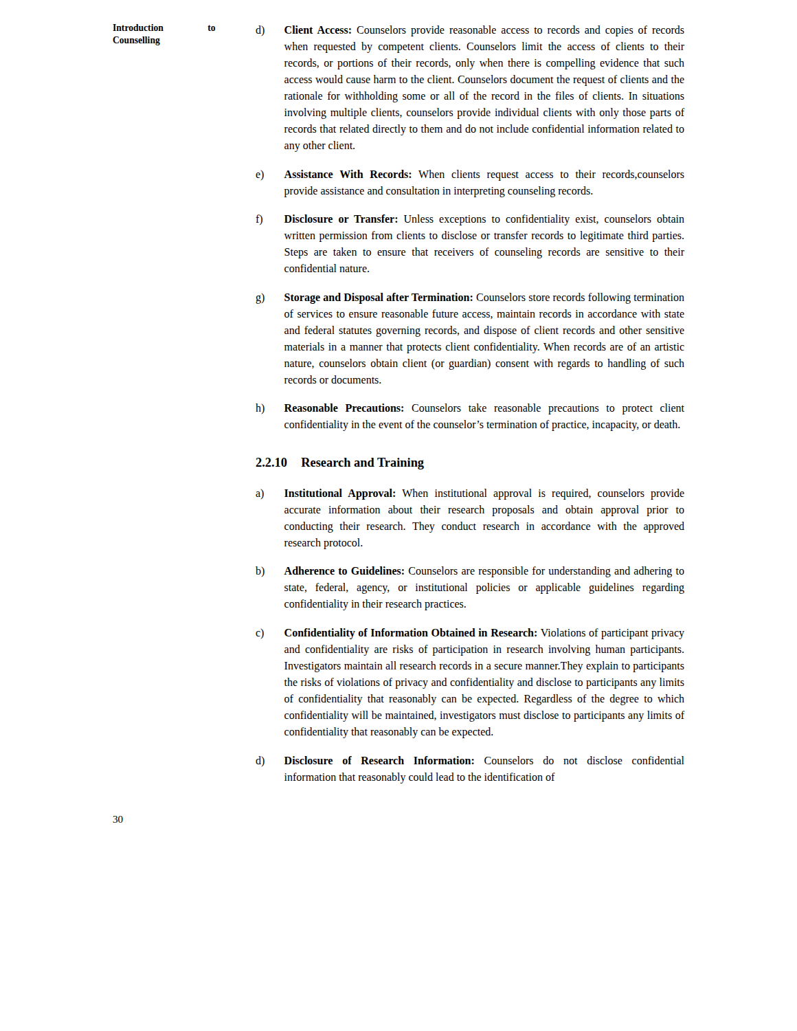Introduction to Counselling
d) Client Access: Counselors provide reasonable access to records and copies of records when requested by competent clients. Counselors limit the access of clients to their records, or portions of their records, only when there is compelling evidence that such access would cause harm to the client. Counselors document the request of clients and the rationale for withholding some or all of the record in the files of clients. In situations involving multiple clients, counselors provide individual clients with only those parts of records that related directly to them and do not include confidential information related to any other client.
e) Assistance With Records: When clients request access to their records,counselors provide assistance and consultation in interpreting counseling records.
f) Disclosure or Transfer: Unless exceptions to confidentiality exist, counselors obtain written permission from clients to disclose or transfer records to legitimate third parties. Steps are taken to ensure that receivers of counseling records are sensitive to their confidential nature.
g) Storage and Disposal after Termination: Counselors store records following termination of services to ensure reasonable future access, maintain records in accordance with state and federal statutes governing records, and dispose of client records and other sensitive materials in a manner that protects client confidentiality. When records are of an artistic nature, counselors obtain client (or guardian) consent with regards to handling of such records or documents.
h) Reasonable Precautions: Counselors take reasonable precautions to protect client confidentiality in the event of the counselor’s termination of practice, incapacity, or death.
2.2.10 Research and Training
a) Institutional Approval: When institutional approval is required, counselors provide accurate information about their research proposals and obtain approval prior to conducting their research. They conduct research in accordance with the approved research protocol.
b) Adherence to Guidelines: Counselors are responsible for understanding and adhering to state, federal, agency, or institutional policies or applicable guidelines regarding confidentiality in their research practices.
c) Confidentiality of Information Obtained in Research: Violations of participant privacy and confidentiality are risks of participation in research involving human participants. Investigators maintain all research records in a secure manner.They explain to participants the risks of violations of privacy and confidentiality and disclose to participants any limits of confidentiality that reasonably can be expected. Regardless of the degree to which confidentiality will be maintained, investigators must disclose to participants any limits of confidentiality that reasonably can be expected.
d) Disclosure of Research Information: Counselors do not disclose confidential information that reasonably could lead to the identification of
30